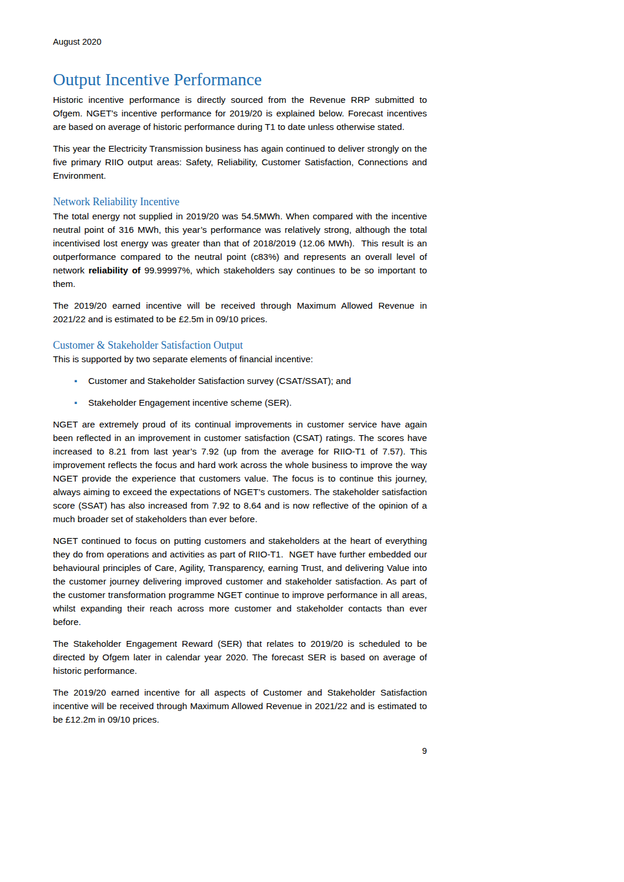August 2020
Output Incentive Performance
Historic incentive performance is directly sourced from the Revenue RRP submitted to Ofgem. NGET’s incentive performance for 2019/20 is explained below. Forecast incentives are based on average of historic performance during T1 to date unless otherwise stated.
This year the Electricity Transmission business has again continued to deliver strongly on the five primary RIIO output areas: Safety, Reliability, Customer Satisfaction, Connections and Environment.
Network Reliability Incentive
The total energy not supplied in 2019/20 was 54.5MWh. When compared with the incentive neutral point of 316 MWh, this year’s performance was relatively strong, although the total incentivised lost energy was greater than that of 2018/2019 (12.06 MWh). This result is an outperformance compared to the neutral point (c83%) and represents an overall level of network reliability of 99.99997%, which stakeholders say continues to be so important to them.
The 2019/20 earned incentive will be received through Maximum Allowed Revenue in 2021/22 and is estimated to be £2.5m in 09/10 prices.
Customer & Stakeholder Satisfaction Output
This is supported by two separate elements of financial incentive:
Customer and Stakeholder Satisfaction survey (CSAT/SSAT); and
Stakeholder Engagement incentive scheme (SER).
NGET are extremely proud of its continual improvements in customer service have again been reflected in an improvement in customer satisfaction (CSAT) ratings. The scores have increased to 8.21 from last year’s 7.92 (up from the average for RIIO-T1 of 7.57). This improvement reflects the focus and hard work across the whole business to improve the way NGET provide the experience that customers value. The focus is to continue this journey, always aiming to exceed the expectations of NGET’s customers. The stakeholder satisfaction score (SSAT) has also increased from 7.92 to 8.64 and is now reflective of the opinion of a much broader set of stakeholders than ever before.
NGET continued to focus on putting customers and stakeholders at the heart of everything they do from operations and activities as part of RIIO-T1. NGET have further embedded our behavioural principles of Care, Agility, Transparency, earning Trust, and delivering Value into the customer journey delivering improved customer and stakeholder satisfaction. As part of the customer transformation programme NGET continue to improve performance in all areas, whilst expanding their reach across more customer and stakeholder contacts than ever before.
The Stakeholder Engagement Reward (SER) that relates to 2019/20 is scheduled to be directed by Ofgem later in calendar year 2020. The forecast SER is based on average of historic performance.
The 2019/20 earned incentive for all aspects of Customer and Stakeholder Satisfaction incentive will be received through Maximum Allowed Revenue in 2021/22 and is estimated to be £12.2m in 09/10 prices.
9